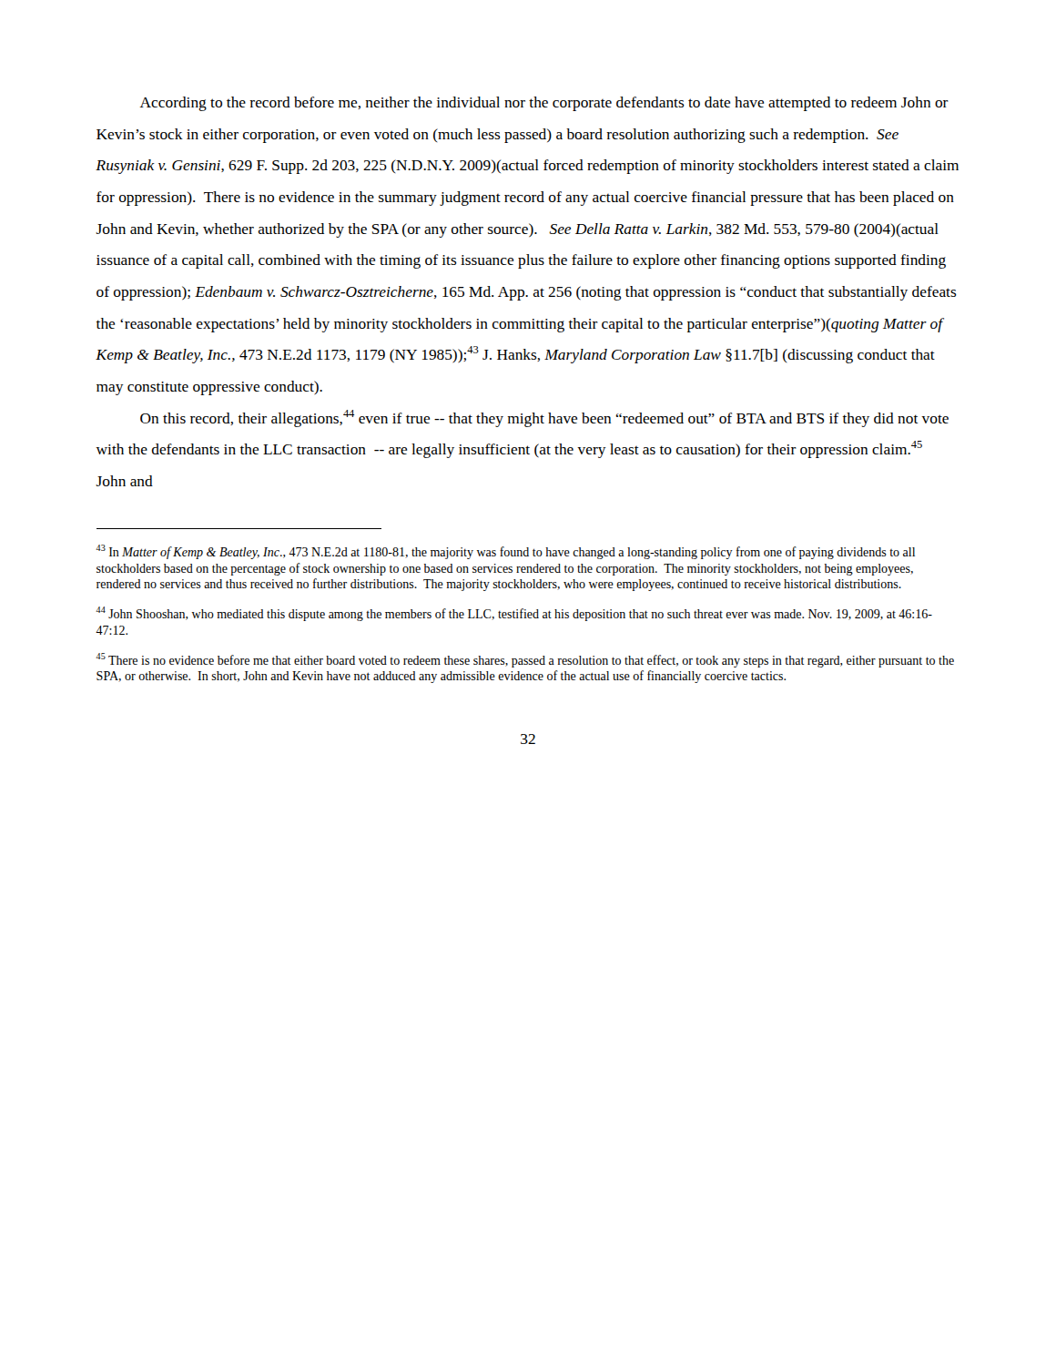According to the record before me, neither the individual nor the corporate defendants to date have attempted to redeem John or Kevin’s stock in either corporation, or even voted on (much less passed) a board resolution authorizing such a redemption. See Rusyniak v. Gensini, 629 F. Supp. 2d 203, 225 (N.D.N.Y. 2009)(actual forced redemption of minority stockholders interest stated a claim for oppression). There is no evidence in the summary judgment record of any actual coercive financial pressure that has been placed on John and Kevin, whether authorized by the SPA (or any other source). See Della Ratta v. Larkin, 382 Md. 553, 579-80 (2004)(actual issuance of a capital call, combined with the timing of its issuance plus the failure to explore other financing options supported finding of oppression); Edenbaum v. Schwarcz-Osztreicherne, 165 Md. App. at 256 (noting that oppression is “conduct that substantially defeats the ‘reasonable expectations’ held by minority stockholders in committing their capital to the particular enterprise”)(quoting Matter of Kemp & Beatley, Inc., 473 N.E.2d 1173, 1179 (NY 1985));43 J. Hanks, Maryland Corporation Law §11.7[b] (discussing conduct that may constitute oppressive conduct).
On this record, their allegations,44 even if true -- that they might have been “redeemed out” of BTA and BTS if they did not vote with the defendants in the LLC transaction -- are legally insufficient (at the very least as to causation) for their oppression claim.45 John and
43 In Matter of Kemp & Beatley, Inc., 473 N.E.2d at 1180-81, the majority was found to have changed a long-standing policy from one of paying dividends to all stockholders based on the percentage of stock ownership to one based on services rendered to the corporation. The minority stockholders, not being employees, rendered no services and thus received no further distributions. The majority stockholders, who were employees, continued to receive historical distributions.
44 John Shooshan, who mediated this dispute among the members of the LLC, testified at his deposition that no such threat ever was made. Nov. 19, 2009, at 46:16-47:12.
45 There is no evidence before me that either board voted to redeem these shares, passed a resolution to that effect, or took any steps in that regard, either pursuant to the SPA, or otherwise. In short, John and Kevin have not adduced any admissible evidence of the actual use of financially coercive tactics.
32